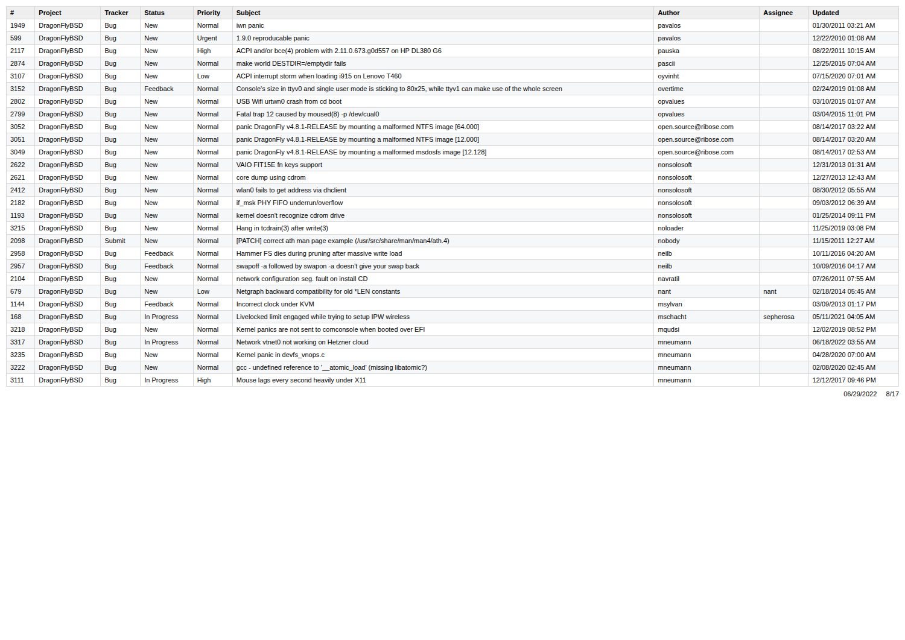| # | Project | Tracker | Status | Priority | Subject | Author | Assignee | Updated |
| --- | --- | --- | --- | --- | --- | --- | --- | --- |
| 1949 | DragonFlyBSD | Bug | New | Normal | iwn panic | pavalos | | 01/30/2011 03:21 AM |
| 599 | DragonFlyBSD | Bug | New | Urgent | 1.9.0 reproducable panic | pavalos | | 12/22/2010 01:08 AM |
| 2117 | DragonFlyBSD | Bug | New | High | ACPI and/or bce(4) problem with 2.11.0.673.g0d557 on HP DL380 G6 | pauska | | 08/22/2011 10:15 AM |
| 2874 | DragonFlyBSD | Bug | New | Normal | make world DESTDIR=/emptydir fails | pascii | | 12/25/2015 07:04 AM |
| 3107 | DragonFlyBSD | Bug | New | Low | ACPI interrupt storm when loading i915 on Lenovo T460 | oyvinht | | 07/15/2020 07:01 AM |
| 3152 | DragonFlyBSD | Bug | Feedback | Normal | Console's size in ttyv0 and single user mode is sticking to 80x25, while ttyv1 can make use of the whole screen | overtime | | 02/24/2019 01:08 AM |
| 2802 | DragonFlyBSD | Bug | New | Normal | USB Wifi urtwn0 crash from cd boot | opvalues | | 03/10/2015 01:07 AM |
| 2799 | DragonFlyBSD | Bug | New | Normal | Fatal trap 12 caused by moused(8) -p /dev/cual0 | opvalues | | 03/04/2015 11:01 PM |
| 3052 | DragonFlyBSD | Bug | New | Normal | panic DragonFly v4.8.1-RELEASE by mounting a malformed NTFS image [64.000] | open.source@ribose.com | | 08/14/2017 03:22 AM |
| 3051 | DragonFlyBSD | Bug | New | Normal | panic DragonFly v4.8.1-RELEASE by mounting a malformed NTFS image [12.000] | open.source@ribose.com | | 08/14/2017 03:20 AM |
| 3049 | DragonFlyBSD | Bug | New | Normal | panic DragonFly v4.8.1-RELEASE by mounting a malformed msdosfs image [12.128] | open.source@ribose.com | | 08/14/2017 02:53 AM |
| 2622 | DragonFlyBSD | Bug | New | Normal | VAIO FIT15E fn keys support | nonsolosoft | | 12/31/2013 01:31 AM |
| 2621 | DragonFlyBSD | Bug | New | Normal | core dump using cdrom | nonsolosoft | | 12/27/2013 12:43 AM |
| 2412 | DragonFlyBSD | Bug | New | Normal | wlan0 fails to get address via dhclient | nonsolosoft | | 08/30/2012 05:55 AM |
| 2182 | DragonFlyBSD | Bug | New | Normal | if_msk PHY FIFO underrun/overflow | nonsolosoft | | 09/03/2012 06:39 AM |
| 1193 | DragonFlyBSD | Bug | New | Normal | kernel doesn't recognize cdrom drive | nonsolosoft | | 01/25/2014 09:11 PM |
| 3215 | DragonFlyBSD | Bug | New | Normal | Hang in tcdrain(3) after write(3) | noloader | | 11/25/2019 03:08 PM |
| 2098 | DragonFlyBSD | Submit | New | Normal | [PATCH] correct ath man page example (/usr/src/share/man/man4/ath.4) | nobody | | 11/15/2011 12:27 AM |
| 2958 | DragonFlyBSD | Bug | Feedback | Normal | Hammer FS dies during pruning after massive write load | neilb | | 10/11/2016 04:20 AM |
| 2957 | DragonFlyBSD | Bug | Feedback | Normal | swapoff -a followed by swapon -a doesn't give your swap back | neilb | | 10/09/2016 04:17 AM |
| 2104 | DragonFlyBSD | Bug | New | Normal | network configuration seg. fault on install CD | navratil | | 07/26/2011 07:55 AM |
| 679 | DragonFlyBSD | Bug | New | Low | Netgraph backward compatibility for old *LEN constants | nant | nant | 02/18/2014 05:45 AM |
| 1144 | DragonFlyBSD | Bug | Feedback | Normal | Incorrect clock under KVM | msylvan | | 03/09/2013 01:17 PM |
| 168 | DragonFlyBSD | Bug | In Progress | Normal | Livelocked limit engaged while trying to setup IPW wireless | mschacht | sepherosa | 05/11/2021 04:05 AM |
| 3218 | DragonFlyBSD | Bug | New | Normal | Kernel panics are not sent to comconsole when booted over EFI | mqudsi | | 12/02/2019 08:52 PM |
| 3317 | DragonFlyBSD | Bug | In Progress | Normal | Network vtnet0 not working on Hetzner cloud | mneumann | | 06/18/2022 03:55 AM |
| 3235 | DragonFlyBSD | Bug | New | Normal | Kernel panic in devfs_vnops.c | mneumann | | 04/28/2020 07:00 AM |
| 3222 | DragonFlyBSD | Bug | New | Normal | gcc - undefined reference to '__atomic_load' (missing libatomic?) | mneumann | | 02/08/2020 02:45 AM |
| 3111 | DragonFlyBSD | Bug | In Progress | High | Mouse lags every second heavily under X11 | mneumann | | 12/12/2017 09:46 PM |
06/29/2022 8/17